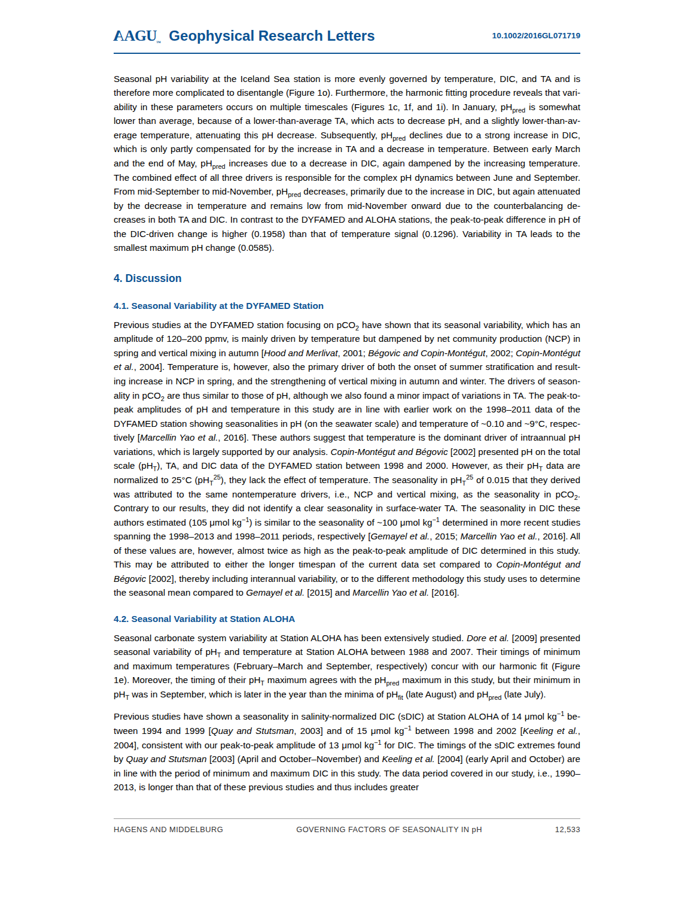AAGU™
Geophysical Research Letters
10.1002/2016GL071719
Seasonal pH variability at the Iceland Sea station is more evenly governed by temperature, DIC, and TA and is therefore more complicated to disentangle (Figure 1o). Furthermore, the harmonic fitting procedure reveals that variability in these parameters occurs on multiple timescales (Figures 1c, 1f, and 1i). In January, pHpred is somewhat lower than average, because of a lower-than-average TA, which acts to decrease pH, and a slightly lower-than-average temperature, attenuating this pH decrease. Subsequently, pHpred declines due to a strong increase in DIC, which is only partly compensated for by the increase in TA and a decrease in temperature. Between early March and the end of May, pHpred increases due to a decrease in DIC, again dampened by the increasing temperature. The combined effect of all three drivers is responsible for the complex pH dynamics between June and September. From mid-September to mid-November, pHpred decreases, primarily due to the increase in DIC, but again attenuated by the decrease in temperature and remains low from mid-November onward due to the counterbalancing decreases in both TA and DIC. In contrast to the DYFAMED and ALOHA stations, the peak-to-peak difference in pH of the DIC-driven change is higher (0.1958) than that of temperature signal (0.1296). Variability in TA leads to the smallest maximum pH change (0.0585).
4. Discussion
4.1. Seasonal Variability at the DYFAMED Station
Previous studies at the DYFAMED station focusing on pCO2 have shown that its seasonal variability, which has an amplitude of 120–200 ppmv, is mainly driven by temperature but dampened by net community production (NCP) in spring and vertical mixing in autumn [Hood and Merlivat, 2001; Bégovic and Copin-Montégut, 2002; Copin-Montégut et al., 2004]. Temperature is, however, also the primary driver of both the onset of summer stratification and resulting increase in NCP in spring, and the strengthening of vertical mixing in autumn and winter. The drivers of seasonality in pCO2 are thus similar to those of pH, although we also found a minor impact of variations in TA. The peak-to-peak amplitudes of pH and temperature in this study are in line with earlier work on the 1998–2011 data of the DYFAMED station showing seasonalities in pH (on the seawater scale) and temperature of ~0.10 and ~9°C, respectively [Marcellin Yao et al., 2016]. These authors suggest that temperature is the dominant driver of intraannual pH variations, which is largely supported by our analysis. Copin-Montégut and Bégovic [2002] presented pH on the total scale (pHT), TA, and DIC data of the DYFAMED station between 1998 and 2000. However, as their pHT data are normalized to 25°C (pHT25), they lack the effect of temperature. The seasonality in pHT25 of 0.015 that they derived was attributed to the same nontemperature drivers, i.e., NCP and vertical mixing, as the seasonality in pCO2. Contrary to our results, they did not identify a clear seasonality in surface-water TA. The seasonality in DIC these authors estimated (105 μmol kg−1) is similar to the seasonality of ~100 μmol kg−1 determined in more recent studies spanning the 1998–2013 and 1998–2011 periods, respectively [Gemayel et al., 2015; Marcellin Yao et al., 2016]. All of these values are, however, almost twice as high as the peak-to-peak amplitude of DIC determined in this study. This may be attributed to either the longer timespan of the current data set compared to Copin-Montégut and Bégovic [2002], thereby including interannual variability, or to the different methodology this study uses to determine the seasonal mean compared to Gemayel et al. [2015] and Marcellin Yao et al. [2016].
4.2. Seasonal Variability at Station ALOHA
Seasonal carbonate system variability at Station ALOHA has been extensively studied. Dore et al. [2009] presented seasonal variability of pHT and temperature at Station ALOHA between 1988 and 2007. Their timings of minimum and maximum temperatures (February–March and September, respectively) concur with our harmonic fit (Figure 1e). Moreover, the timing of their pHT maximum agrees with the pHpred maximum in this study, but their minimum in pHT was in September, which is later in the year than the minima of pHfit (late August) and pHpred (late July).
Previous studies have shown a seasonality in salinity-normalized DIC (sDIC) at Station ALOHA of 14 μmol kg−1 between 1994 and 1999 [Quay and Stutsman, 2003] and of 15 μmol kg−1 between 1998 and 2002 [Keeling et al., 2004], consistent with our peak-to-peak amplitude of 13 μmol kg−1 for DIC. The timings of the sDIC extremes found by Quay and Stutsman [2003] (April and October–November) and Keeling et al. [2004] (early April and October) are in line with the period of minimum and maximum DIC in this study. The data period covered in our study, i.e., 1990–2013, is longer than that of these previous studies and thus includes greater
HAGENS AND MIDDELBURG
GOVERNING FACTORS OF SEASONALITY IN pH
12,533